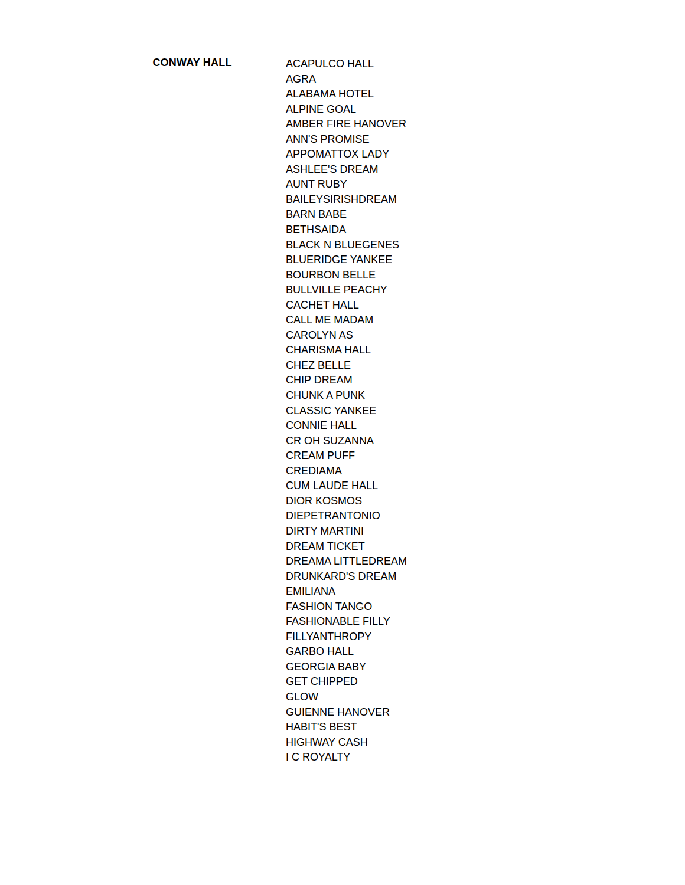CONWAY HALL
ACAPULCO HALL
AGRA
ALABAMA HOTEL
ALPINE GOAL
AMBER FIRE HANOVER
ANN'S PROMISE
APPOMATTOX LADY
ASHLEE'S DREAM
AUNT RUBY
BAILEYSIRISHDREAM
BARN BABE
BETHSAIDA
BLACK N BLUEGENES
BLUERIDGE YANKEE
BOURBON BELLE
BULLVILLE PEACHY
CACHET HALL
CALL ME MADAM
CAROLYN AS
CHARISMA HALL
CHEZ BELLE
CHIP DREAM
CHUNK A PUNK
CLASSIC YANKEE
CONNIE HALL
CR OH SUZANNA
CREAM PUFF
CREDIAMA
CUM LAUDE HALL
DIOR KOSMOS
DIEPETRANTONIO
DIRTY MARTINI
DREAM TICKET
DREAMA LITTLEDREAM
DRUNKARD'S DREAM
EMILIANA
FASHION TANGO
FASHIONABLE FILLY
FILLYANTHROPY
GARBO HALL
GEORGIA BABY
GET CHIPPED
GLOW
GUIENNE HANOVER
HABIT'S BEST
HIGHWAY CASH
I C ROYALTY